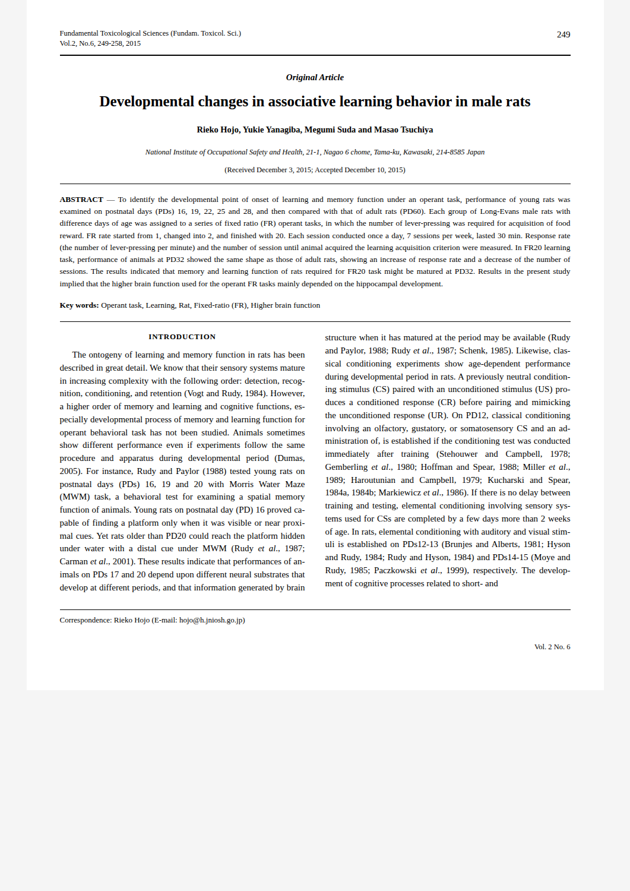Fundamental Toxicological Sciences (Fundam. Toxicol. Sci.)
Vol.2, No.6, 249-258, 2015
249
Original Article
Developmental changes in associative learning behavior in male rats
Rieko Hojo, Yukie Yanagiba, Megumi Suda and Masao Tsuchiya
National Institute of Occupational Safety and Health, 21-1, Nagao 6 chome, Tama-ku, Kawasaki, 214-8585 Japan
(Received December 3, 2015; Accepted December 10, 2015)
ABSTRACT — To identify the developmental point of onset of learning and memory function under an operant task, performance of young rats was examined on postnatal days (PDs) 16, 19, 22, 25 and 28, and then compared with that of adult rats (PD60). Each group of Long-Evans male rats with difference days of age was assigned to a series of fixed ratio (FR) operant tasks, in which the number of lever-pressing was required for acquisition of food reward. FR rate started from 1, changed into 2, and finished with 20. Each session conducted once a day, 7 sessions per week, lasted 30 min. Response rate (the number of lever-pressing per minute) and the number of session until animal acquired the learning acquisition criterion were measured. In FR20 learning task, performance of animals at PD32 showed the same shape as those of adult rats, showing an increase of response rate and a decrease of the number of sessions. The results indicated that memory and learning function of rats required for FR20 task might be matured at PD32. Results in the present study implied that the higher brain function used for the operant FR tasks mainly depended on the hippocampal development.
Key words: Operant task, Learning, Rat, Fixed-ratio (FR), Higher brain function
INTRODUCTION
The ontogeny of learning and memory function in rats has been described in great detail. We know that their sensory systems mature in increasing complexity with the following order: detection, recognition, conditioning, and retention (Vogt and Rudy, 1984). However, a higher order of memory and learning and cognitive functions, especially developmental process of memory and learning function for operant behavioral task has not been studied. Animals sometimes show different performance even if experiments follow the same procedure and apparatus during developmental period (Dumas, 2005). For instance, Rudy and Paylor (1988) tested young rats on postnatal days (PDs) 16, 19 and 20 with Morris Water Maze (MWM) task, a behavioral test for examining a spatial memory function of animals. Young rats on postnatal day (PD) 16 proved capable of finding a platform only when it was visible or near proximal cues. Yet rats older than PD20 could reach the platform hidden under water with a distal cue under MWM (Rudy et al., 1987; Carman et al., 2001). These results indicate that performances of animals on PDs 17 and 20 depend upon different neural substrates that develop at different periods, and that information generated by brain structure when it has matured at the period may be available (Rudy and Paylor, 1988; Rudy et al., 1987; Schenk, 1985). Likewise, classical conditioning experiments show age-dependent performance during developmental period in rats. A previously neutral conditioning stimulus (CS) paired with an unconditioned stimulus (US) produces a conditioned response (CR) before pairing and mimicking the unconditioned response (UR). On PD12, classical conditioning involving an olfactory, gustatory, or somatosensory CS and an administration of, is established if the conditioning test was conducted immediately after training (Stehouwer and Campbell, 1978; Gemberling et al., 1980; Hoffman and Spear, 1988; Miller et al., 1989; Haroutunian and Campbell, 1979; Kucharski and Spear, 1984a, 1984b; Markiewicz et al., 1986). If there is no delay between training and testing, elemental conditioning involving sensory systems used for CSs are completed by a few days more than 2 weeks of age. In rats, elemental conditioning with auditory and visual stimuli is established on PDs12-13 (Brunjes and Alberts, 1981; Hyson and Rudy, 1984; Rudy and Hyson, 1984) and PDs14-15 (Moye and Rudy, 1985; Paczkowski et al., 1999), respectively. The development of cognitive processes related to short- and
Correspondence: Rieko Hojo (E-mail: hojo@h.jniosh.go.jp)
Vol. 2 No. 6